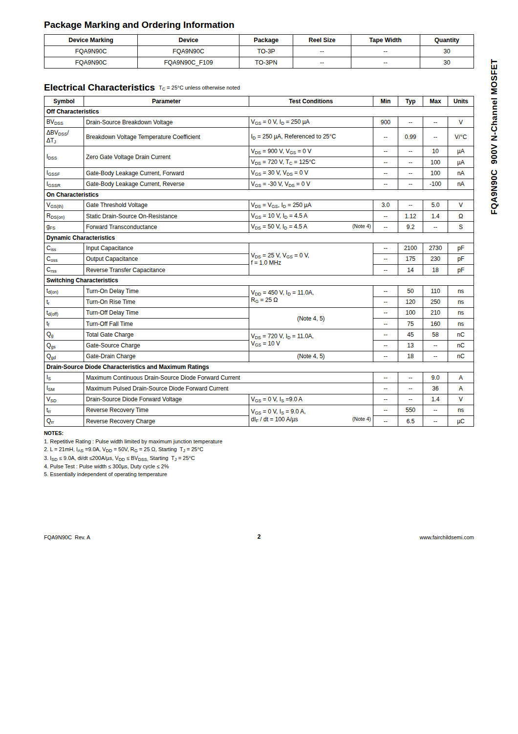FQA9N90C 900V N-Channel MOSFET
Package Marking and Ordering Information
| Device Marking | Device | Package | Reel Size | Tape Width | Quantity |
| --- | --- | --- | --- | --- | --- |
| FQA9N90C | FQA9N90C | TO-3P | -- | -- | 30 |
| FQA9N90C | FQA9N90C_F109 | TO-3PN | -- | -- | 30 |
Electrical Characteristics
TC = 25°C unless otherwise noted
| Symbol | Parameter | Test Conditions | Min | Typ | Max | Units |
| --- | --- | --- | --- | --- | --- | --- |
| Off Characteristics |
| BV DSS | Drain-Source Breakdown Voltage | V GS = 0 V, I D = 250 µA | 900 | -- | -- | V |
| ΔBV DSS / ΔT J | Breakdown Voltage Temperature Coefficient | I D = 250 µA, Referenced to 25°C | -- | 0.99 | -- | V/°C |
| I DSS | Zero Gate Voltage Drain Current | V DS = 900 V, V GS = 0 V | -- | -- | 10 | µA |
| V DS = 720 V, T C = 125°C | -- | -- | 100 | µA |
| I GSSF | Gate-Body Leakage Current, Forward | V GS = 30 V, V DS = 0 V | -- | -- | 100 | nA |
| I GSSR | Gate-Body Leakage Current, Reverse | V GS = -30 V, V DS = 0 V | -- | -- | -100 | nA |
| On Characteristics |
| V GS(th) | Gate Threshold Voltage | V DS = V GS , I D = 250 µA | 3.0 | -- | 5.0 | V |
| R DS(on) | Static Drain-Source On-Resistance | V GS = 10 V, I D = 4.5 A | -- | 1.12 | 1.4 | Ω |
| g FS | Forward Transconductance | V DS = 50 V, I D = 4.5 A (Note 4) | -- | 9.2 | -- | S |
| Dynamic Characteristics |
| C iss | Input Capacitance | V DS = 25 V, V GS = 0 V, f = 1.0 MHz | -- | 2100 | 2730 | pF |
| C oss | Output Capacitance | -- | 175 | 230 | pF |
| C rss | Reverse Transfer Capacitance | -- | 14 | 18 | pF |
| Switching Characteristics |
| t d(on) | Turn-On Delay Time | V DD = 450 V, I D = 11.0A, R G = 25 Ω | -- | 50 | 110 | ns |
| t r | Turn-On Rise Time | -- | 120 | 250 | ns |
| t d(off) | Turn-Off Delay Time | (Note 4, 5) | -- | 100 | 210 | ns |
| t f | Turn-Off Fall Time | -- | 75 | 160 | ns |
| Q g | Total Gate Charge | V DS = 720 V, I D = 11.0A, V GS = 10 V | -- | 45 | 58 | nC |
| Q gs | Gate-Source Charge | -- | 13 | -- | nC |
| Q gd | Gate-Drain Charge | (Note 4, 5) | -- | 18 | -- | nC |
| Drain-Source Diode Characteristics and Maximum Ratings |
| I S | Maximum Continuous Drain-Source Diode Forward Current | -- | -- | 9.0 | A |
| I SM | Maximum Pulsed Drain-Source Diode Forward Current | -- | -- | 36 | A |
| V SD | Drain-Source Diode Forward Voltage | V GS = 0 V, I S =9.0 A | -- | -- | 1.4 | V |
| t rr | Reverse Recovery Time | V GS = 0 V, I S = 9.0 A, dI F / dt = 100 A/µs (Note 4) | -- | 550 | -- | ns |
| Q rr | Reverse Recovery Charge | -- | 6.5 | -- | µC |
NOTES:
1. Repetitive Rating : Pulse width limited by maximum junction temperature
2. L = 21mH, IAS =9.0A, VDD = 50V, RG = 25 Ω, Starting TJ = 25°C
3. ISD ≤ 9.0A, di/dt ≤200A/µs, VDD ≤ BVDSS, Starting TJ = 25°C
4. Pulse Test : Pulse width ≤ 300µs, Duty cycle ≤ 2%
5. Essentially independent of operating temperature
FQA9N90C Rev. A
2
www.fairchildsemi.com